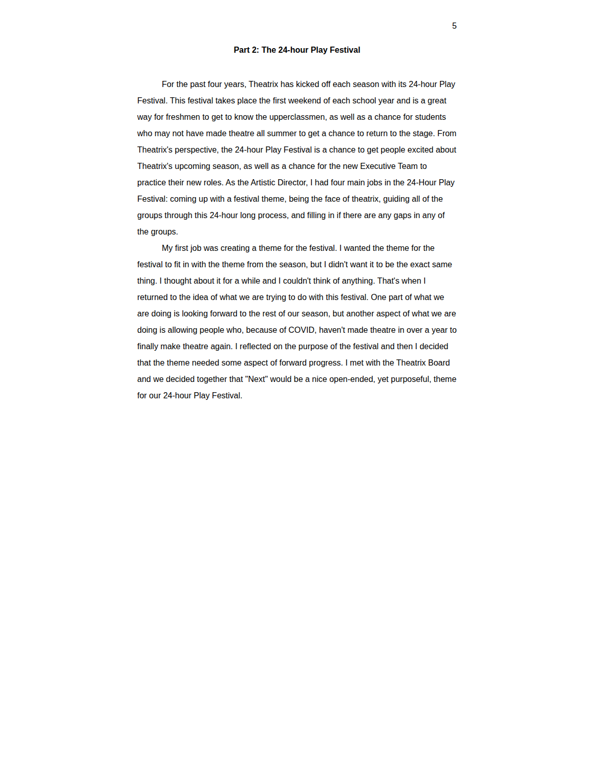5
Part 2: The 24-hour Play Festival
For the past four years, Theatrix has kicked off each season with its 24-hour Play Festival. This festival takes place the first weekend of each school year and is a great way for freshmen to get to know the upperclassmen, as well as a chance for students who may not have made theatre all summer to get a chance to return to the stage. From Theatrix's perspective, the 24-hour Play Festival is a chance to get people excited about Theatrix's upcoming season, as well as a chance for the new Executive Team to practice their new roles. As the Artistic Director, I had four main jobs in the 24-Hour Play Festival: coming up with a festival theme, being the face of theatrix, guiding all of the groups through this 24-hour long process, and filling in if there are any gaps in any of the groups.
My first job was creating a theme for the festival. I wanted the theme for the festival to fit in with the theme from the season, but I didn't want it to be the exact same thing. I thought about it for a while and I couldn't think of anything. That's when I returned to the idea of what we are trying to do with this festival. One part of what we are doing is looking forward to the rest of our season, but another aspect of what we are doing is allowing people who, because of COVID, haven't made theatre in over a year to finally make theatre again. I reflected on the purpose of the festival and then I decided that the theme needed some aspect of forward progress. I met with the Theatrix Board and we decided together that "Next" would be a nice open-ended, yet purposeful, theme for our 24-hour Play Festival.